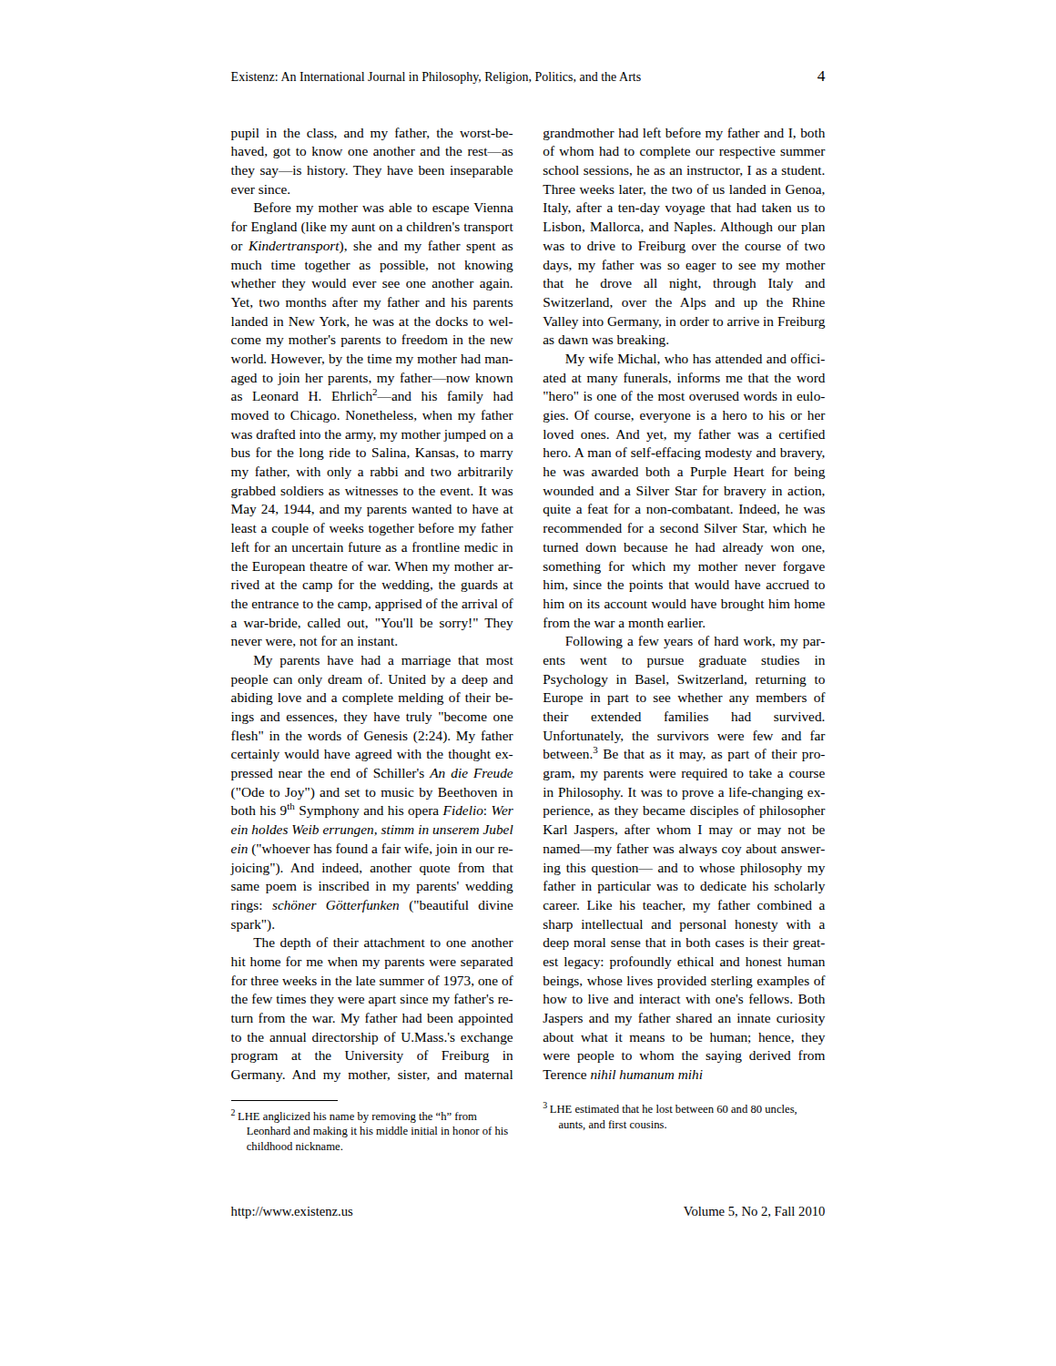Existenz: An International Journal in Philosophy, Religion, Politics, and the Arts 4
pupil in the class, and my father, the worst-behaved, got to know one another and the rest—as they say—is history. They have been inseparable ever since.
Before my mother was able to escape Vienna for England (like my aunt on a children's transport or Kindertransport), she and my father spent as much time together as possible, not knowing whether they would ever see one another again. Yet, two months after my father and his parents landed in New York, he was at the docks to welcome my mother's parents to freedom in the new world. However, by the time my mother had managed to join her parents, my father—now known as Leonard H. Ehrlich2—and his family had moved to Chicago. Nonetheless, when my father was drafted into the army, my mother jumped on a bus for the long ride to Salina, Kansas, to marry my father, with only a rabbi and two arbitrarily grabbed soldiers as witnesses to the event. It was May 24, 1944, and my parents wanted to have at least a couple of weeks together before my father left for an uncertain future as a frontline medic in the European theatre of war. When my mother arrived at the camp for the wedding, the guards at the entrance to the camp, apprised of the arrival of a war-bride, called out, "You'll be sorry!" They never were, not for an instant.
My parents have had a marriage that most people can only dream of. United by a deep and abiding love and a complete melding of their beings and essences, they have truly "become one flesh" in the words of Genesis (2:24). My father certainly would have agreed with the thought expressed near the end of Schiller's An die Freude ("Ode to Joy") and set to music by Beethoven in both his 9th Symphony and his opera Fidelio: Wer ein holdes Weib errungen, stimm in unserem Jubel ein ("whoever has found a fair wife, join in our rejoicing"). And indeed, another quote from that same poem is inscribed in my parents' wedding rings: schöner Götterfunken ("beautiful divine spark").
The depth of their attachment to one another hit home for me when my parents were separated for three weeks in the late summer of 1973, one of the few times they were apart since my father's return from the war. My father had been appointed to the annual directorship of U.Mass.'s exchange program at the University of Freiburg in Germany. And my mother, sister, and maternal grandmother had left before my father and I, both of whom had to complete our respective summer school sessions, he as an instructor, I as a student. Three weeks later, the two of us landed in Genoa, Italy, after a ten-day voyage that had taken us to Lisbon, Mallorca, and Naples. Although our plan was to drive to Freiburg over the course of two days, my father was so eager to see my mother that he drove all night, through Italy and Switzerland, over the Alps and up the Rhine Valley into Germany, in order to arrive in Freiburg as dawn was breaking.
My wife Michal, who has attended and officiated at many funerals, informs me that the word "hero" is one of the most overused words in eulogies. Of course, everyone is a hero to his or her loved ones. And yet, my father was a certified hero. A man of self-effacing modesty and bravery, he was awarded both a Purple Heart for being wounded and a Silver Star for bravery in action, quite a feat for a non-combatant. Indeed, he was recommended for a second Silver Star, which he turned down because he had already won one, something for which my mother never forgave him, since the points that would have accrued to him on its account would have brought him home from the war a month earlier.
Following a few years of hard work, my parents went to pursue graduate studies in Psychology in Basel, Switzerland, returning to Europe in part to see whether any members of their extended families had survived. Unfortunately, the survivors were few and far between.3 Be that as it may, as part of their program, my parents were required to take a course in Philosophy. It was to prove a life-changing experience, as they became disciples of philosopher Karl Jaspers, after whom I may or may not be named—my father was always coy about answering this question— and to whose philosophy my father in particular was to dedicate his scholarly career. Like his teacher, my father combined a sharp intellectual and personal honesty with a deep moral sense that in both cases is their greatest legacy: profoundly ethical and honest human beings, whose lives provided sterling examples of how to live and interact with one's fellows. Both Jaspers and my father shared an innate curiosity about what it means to be human; hence, they were people to whom the saying derived from Terence nihil humanum mihi
2 LHE anglicized his name by removing the “h” from Leonhard and making it his middle initial in honor of his childhood nickname.
3 LHE estimated that he lost between 60 and 80 uncles, aunts, and first cousins.
http://www.existenz.us Volume 5, No 2, Fall 2010